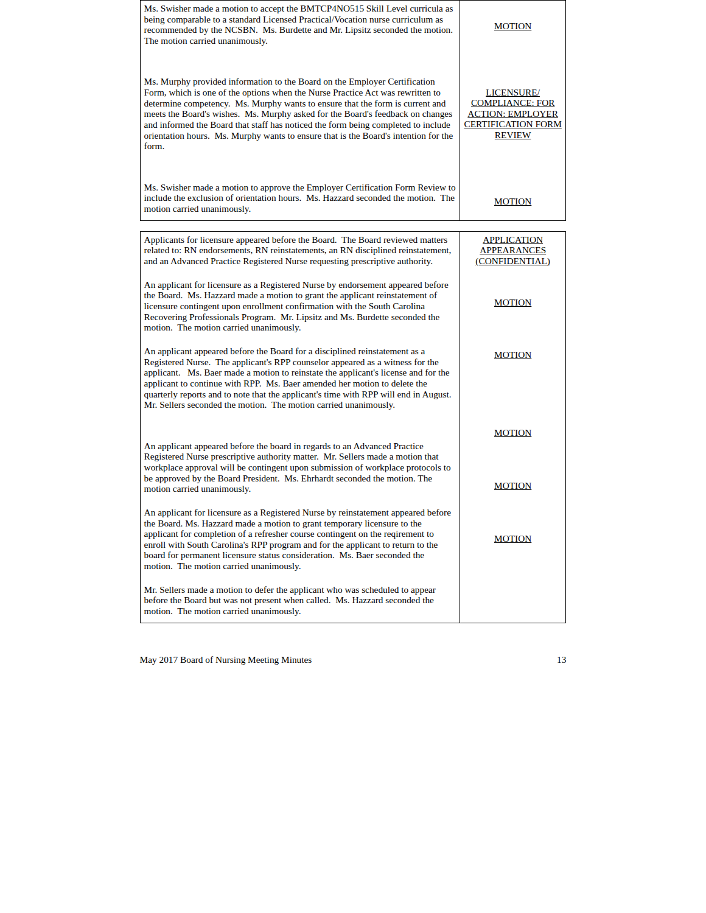| Ms. Swisher made a motion to accept the BMTCP4NO515 Skill Level curricula as being comparable to a standard Licensed Practical/Vocation nurse curriculum as recommended by the NCSBN. Ms. Burdette and Mr. Lipsitz seconded the motion. The motion carried unanimously. Ms. Murphy provided information to the Board on the Employer Certification Form, which is one of the options when the Nurse Practice Act was rewritten to determine competency. Ms. Murphy wants to ensure that the form is current and meets the Board's wishes. Ms. Murphy asked for the Board's feedback on changes and informed the Board that staff has noticed the form being completed to include orientation hours. Ms. Murphy wants to ensure that is the Board's intention for the form. Ms. Swisher made a motion to approve the Employer Certification Form Review to include the exclusion of orientation hours. Ms. Hazzard seconded the motion. The motion carried unanimously. | MOTION LICENSURE/ COMPLIANCE: FOR ACTION: EMPLOYER CERTIFICATION FORM REVIEW MOTION |
| Applicants for licensure appeared before the Board. The Board reviewed matters related to: RN endorsements, RN reinstatements, an RN disciplined reinstatement, and an Advanced Practice Registered Nurse requesting prescriptive authority. An applicant for licensure as a Registered Nurse by endorsement appeared before the Board. Ms. Hazzard made a motion to grant the applicant reinstatement of licensure contingent upon enrollment confirmation with the South Carolina Recovering Professionals Program. Mr. Lipsitz and Ms. Burdette seconded the motion. The motion carried unanimously. An applicant appeared before the Board for a disciplined reinstatement as a Registered Nurse. The applicant's RPP counselor appeared as a witness for the applicant. Ms. Baer made a motion to reinstate the applicant's license and for the applicant to continue with RPP. Ms. Baer amended her motion to delete the quarterly reports and to note that the applicant's time with RPP will end in August. Mr. Sellers seconded the motion. The motion carried unanimously. An applicant appeared before the board in regards to an Advanced Practice Registered Nurse prescriptive authority matter. Mr. Sellers made a motion that workplace approval will be contingent upon submission of workplace protocols to be approved by the Board President. Ms. Ehrhardt seconded the motion. The motion carried unanimously. An applicant for licensure as a Registered Nurse by reinstatement appeared before the Board. Ms. Hazzard made a motion to grant temporary licensure to the applicant for completion of a refresher course contingent on the reqirement to enroll with South Carolina's RPP program and for the applicant to return to the board for permanent licensure status consideration. Ms. Baer seconded the motion. The motion carried unanimously. Mr. Sellers made a motion to defer the applicant who was scheduled to appear before the Board but was not present when called. Ms. Hazzard seconded the motion. The motion carried unanimously. | APPLICATION APPEARANCES (CONFIDENTIAL) MOTION MOTION MOTION MOTION MOTION |
May 2017 Board of Nursing Meeting Minutes 13